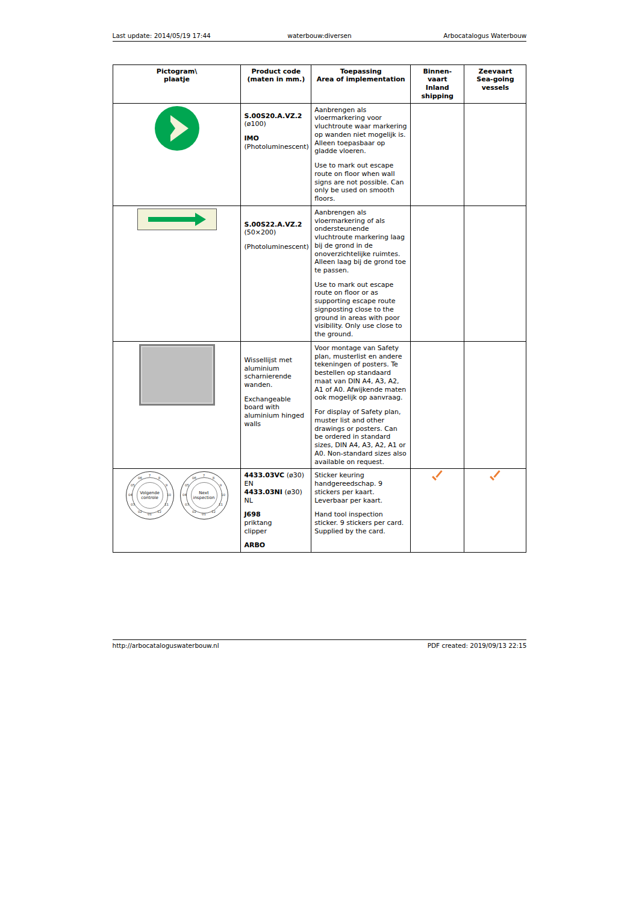Last update: 2014/05/19 17:44
waterbouw:diversen
Arbocatalogus Waterbouw
| Pictogram\ plaatje | Product code (maten in mm.) | Toepassing Area of implementation | Binnen- vaart Inland shipping | Zeevaart Sea-going vessels |
| --- | --- | --- | --- | --- |
| | S.00S20.A.VZ.2 (ø100) IMO (Photoluminescent) | Aanbrengen als vloermarkering voor vluchtroute waar markering op wanden niet mogelijk is. Alleen toepasbaar op gladde vloeren. Use to mark out escape route on floor when wall signs are not possible. Can only be used on smooth floors. | | |
| | S.00S22.A.VZ.2 (50×200) (Photoluminescent) | Aanbrengen als vloermarkering of als ondersteunende vluchtroute markering laag bij de grond in de onoverzichtelijke ruimtes. Alleen laag bij de grond toe te passen. Use to mark out escape route on floor or as supporting escape route signposting close to the ground in areas with poor visibility. Only use close to the ground. | | |
| | Wissellijst met aluminium scharnierende wanden. Exchangeable board with aluminium hinged walls | Voor montage van Safety plan, musterlist en andere tekeningen of posters. Te bestellen op standaard maat van DIN A4, A3, A2, A1 of A0. Afwijkende maten ook mogelijk op aanvraag. For display of Safety plan, muster list and other drawings or posters. Can be ordered in standard sizes, DIN A4, A3, A2, A1 or A0. Non-standard sizes also available on request. | | |
| Volgende controle 7 8 9 10 11 12 01 02 03 04 05 06 Next inspection 7 8 9 10 11 12 01 02 03 04 05 06 | 4433.03VC (ø30) EN 4433.03NI (ø30) NL J698 priktang clipper ARBO | Sticker keuring handgereedschap. 9 stickers per kaart. Leverbaar per kaart. Hand tool inspection sticker. 9 stickers per card. Supplied by the card. | | |
http://arbocataloguswaterbouw.nl
PDF created: 2019/09/13 22:15